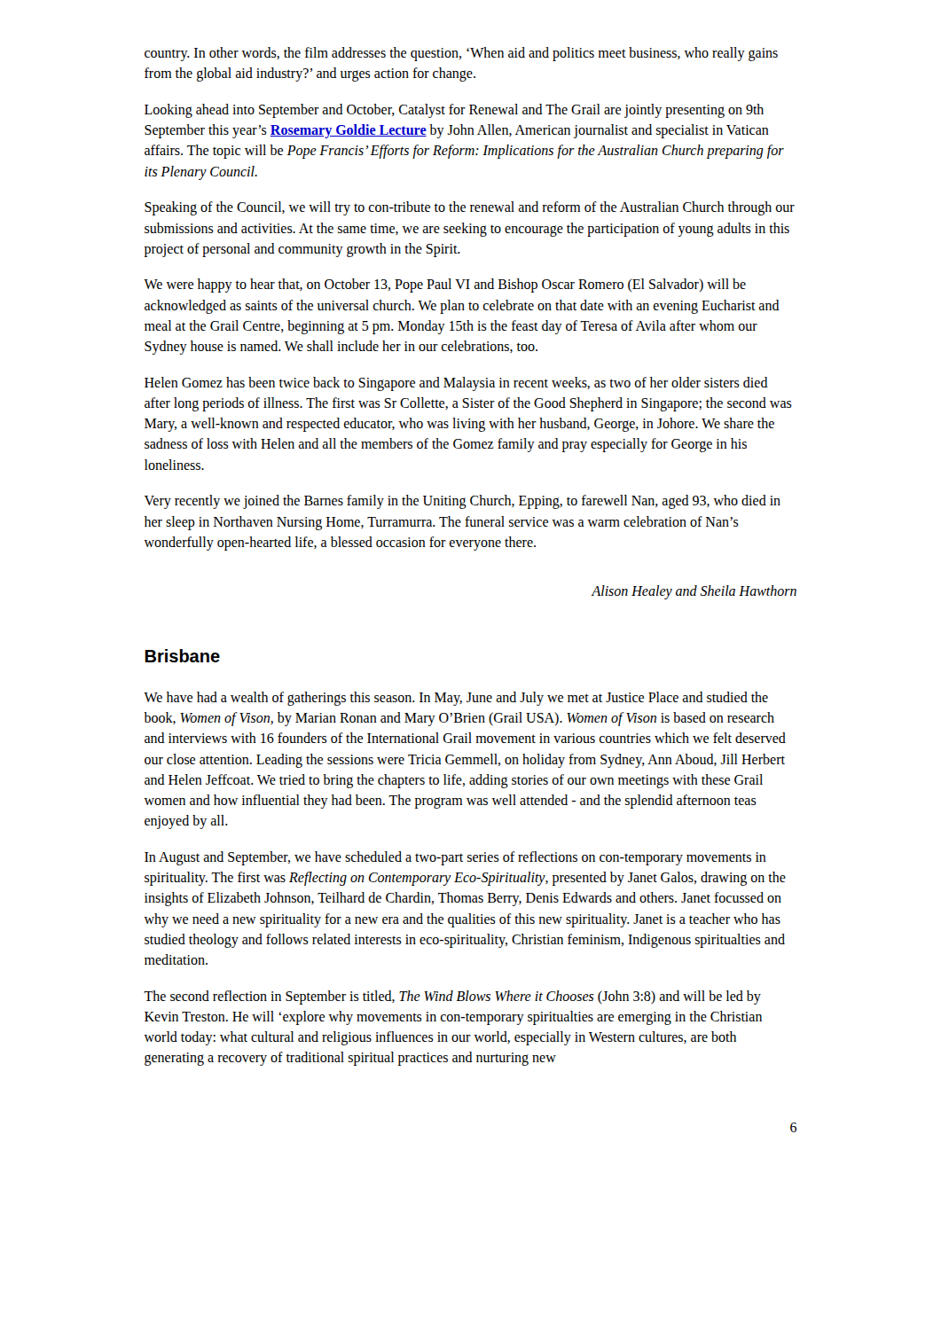country. In other words, the film addresses the question, ‘When aid and politics meet business, who really gains from the global aid industry?’ and urges action for change.
Looking ahead into September and October, Catalyst for Renewal and The Grail are jointly presenting on 9th September this year’s Rosemary Goldie Lecture by John Allen, American journalist and specialist in Vatican affairs. The topic will be Pope Francis’ Efforts for Reform: Implications for the Australian Church preparing for its Plenary Council.
Speaking of the Council, we will try to con-tribute to the renewal and reform of the Australian Church through our submissions and activities. At the same time, we are seeking to encourage the participation of young adults in this project of personal and community growth in the Spirit.
We were happy to hear that, on October 13, Pope Paul VI and Bishop Oscar Romero (El Salvador) will be acknowledged as saints of the universal church. We plan to celebrate on that date with an evening Eucharist and meal at the Grail Centre, beginning at 5 pm. Monday 15th is the feast day of Teresa of Avila after whom our Sydney house is named. We shall include her in our celebrations, too.
Helen Gomez has been twice back to Singapore and Malaysia in recent weeks, as two of her older sisters died after long periods of illness. The first was Sr Collette, a Sister of the Good Shepherd in Singapore; the second was Mary, a well-known and respected educator, who was living with her husband, George, in Johore. We share the sadness of loss with Helen and all the members of the Gomez family and pray especially for George in his loneliness.
Very recently we joined the Barnes family in the Uniting Church, Epping, to farewell Nan, aged 93, who died in her sleep in Northaven Nursing Home, Turramurra. The funeral service was a warm celebration of Nan’s wonderfully open-hearted life, a blessed occasion for everyone there.
Alison Healey and Sheila Hawthorn
Brisbane
We have had a wealth of gatherings this season. In May, June and July we met at Justice Place and studied the book, Women of Vison, by Marian Ronan and Mary O’Brien (Grail USA). Women of Vison is based on research and interviews with 16 founders of the International Grail movement in various countries which we felt deserved our close attention. Leading the sessions were Tricia Gemmell, on holiday from Sydney, Ann Aboud, Jill Herbert and Helen Jeffcoat. We tried to bring the chapters to life, adding stories of our own meetings with these Grail women and how influential they had been. The program was well attended - and the splendid afternoon teas enjoyed by all.
In August and September, we have scheduled a two-part series of reflections on con-temporary movements in spirituality. The first was Reflecting on Contemporary Eco-Spirituality, presented by Janet Galos, drawing on the insights of Elizabeth Johnson, Teilhard de Chardin, Thomas Berry, Denis Edwards and others. Janet focussed on why we need a new spirituality for a new era and the qualities of this new spirituality. Janet is a teacher who has studied theology and follows related interests in eco-spirituality, Christian feminism, Indigenous spiritualties and meditation.
The second reflection in September is titled, The Wind Blows Where it Chooses (John 3:8) and will be led by Kevin Treston. He will ‘explore why movements in con-temporary spiritualties are emerging in the Christian world today: what cultural and religious influences in our world, especially in Western cultures, are both generating a recovery of traditional spiritual practices and nurturing new
6